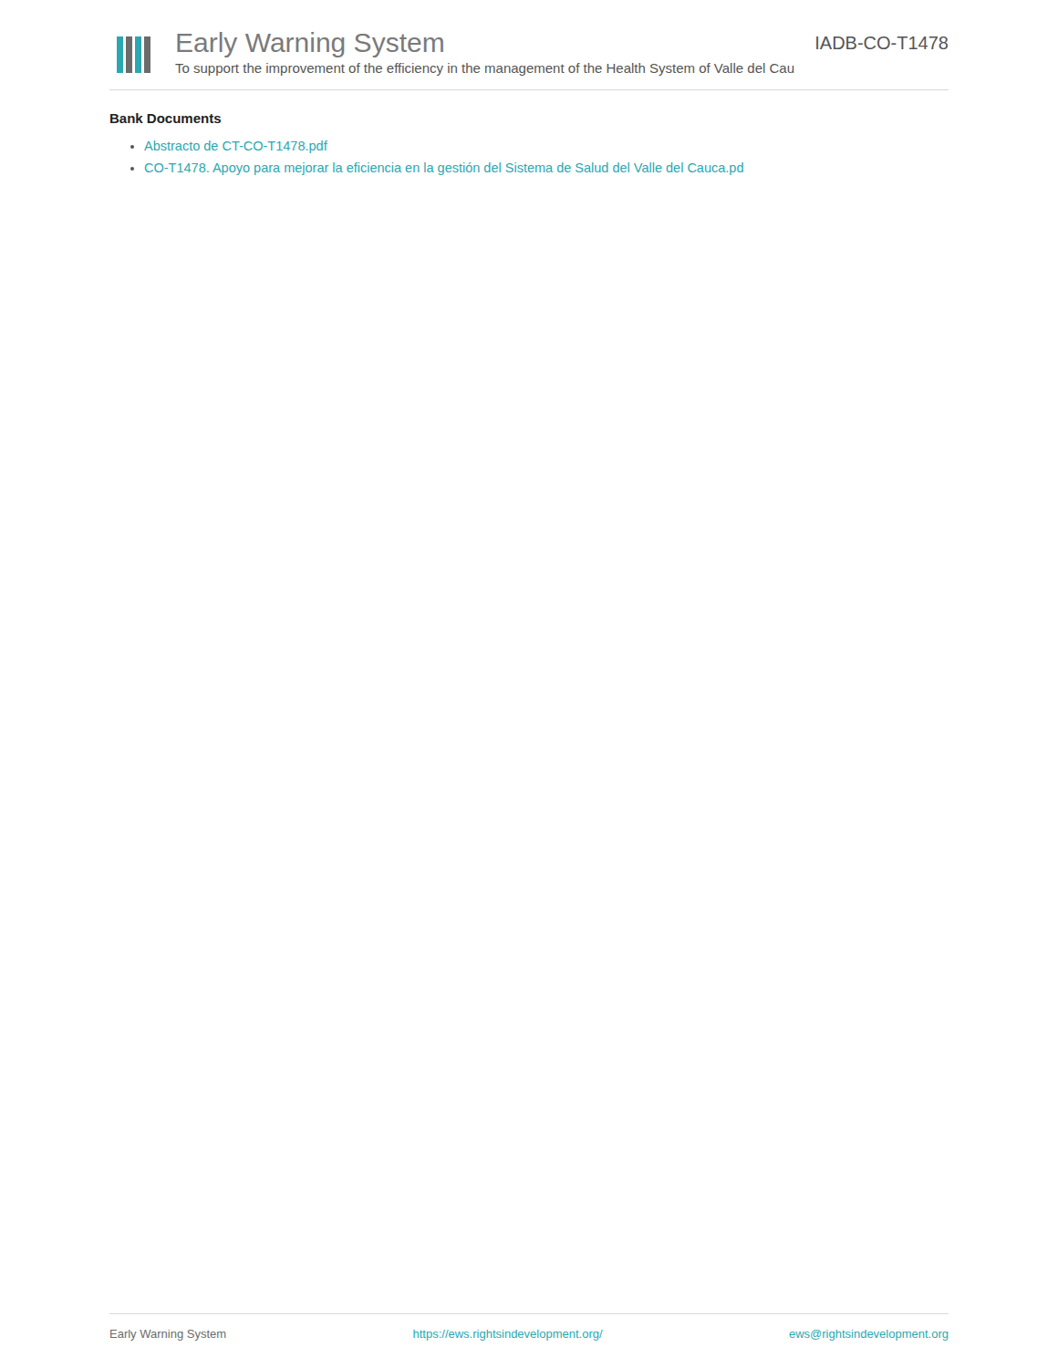Early Warning System
To support the improvement of the efficiency in the management of the Health System of Valle del Cau
IADB-CO-T1478
Bank Documents
Abstracto de CT-CO-T1478.pdf
CO-T1478. Apoyo para mejorar la eficiencia en la gestión del Sistema de Salud del Valle del Cauca.pd
Early Warning System
https://ews.rightsindevelopment.org/
ews@rightsindevelopment.org